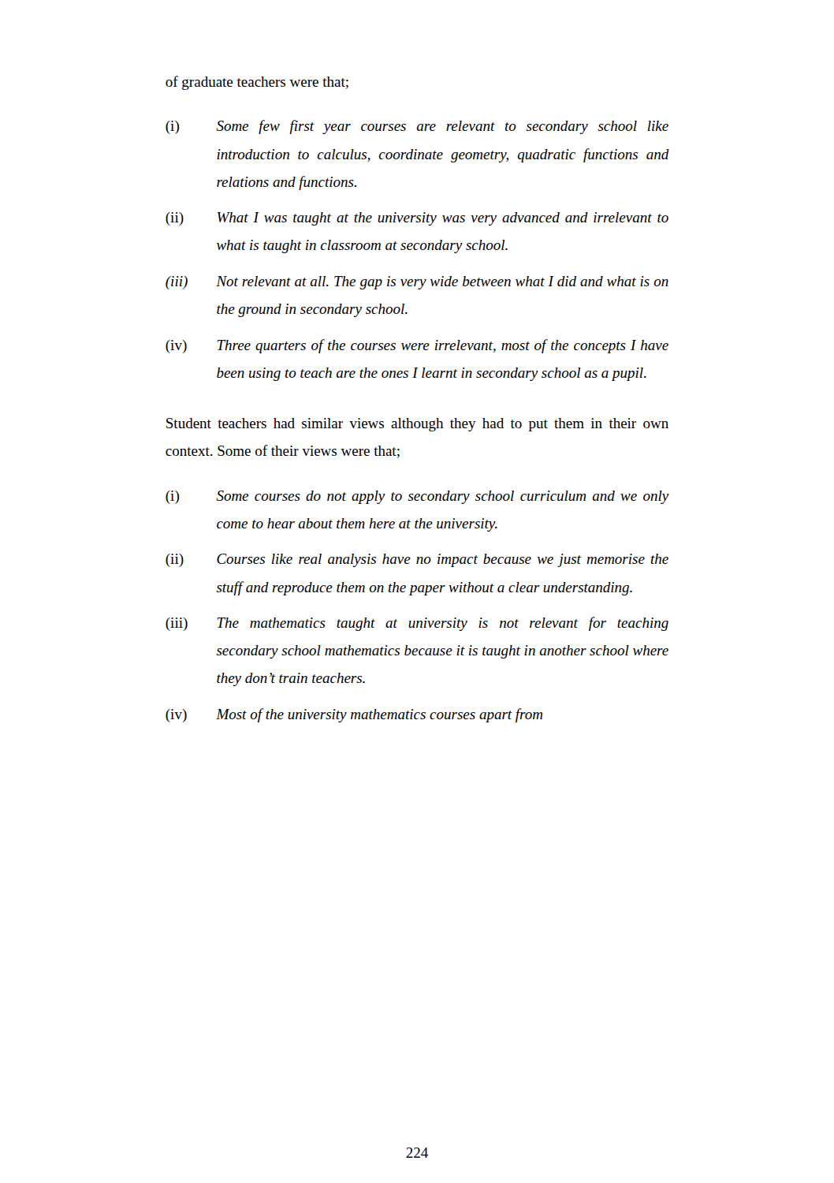of graduate teachers were that;
(i) Some few first year courses are relevant to secondary school like introduction to calculus, coordinate geometry, quadratic functions and relations and functions.
(ii) What I was taught at the university was very advanced and irrelevant to what is taught in classroom at secondary school.
(iii) Not relevant at all. The gap is very wide between what I did and what is on the ground in secondary school.
(iv) Three quarters of the courses were irrelevant, most of the concepts I have been using to teach are the ones I learnt in secondary school as a pupil.
Student teachers had similar views although they had to put them in their own context. Some of their views were that;
(i) Some courses do not apply to secondary school curriculum and we only come to hear about them here at the university.
(ii) Courses like real analysis have no impact because we just memorise the stuff and reproduce them on the paper without a clear understanding.
(iii) The mathematics taught at university is not relevant for teaching secondary school mathematics because it is taught in another school where they don’t train teachers.
(iv) Most of the university mathematics courses apart from
224